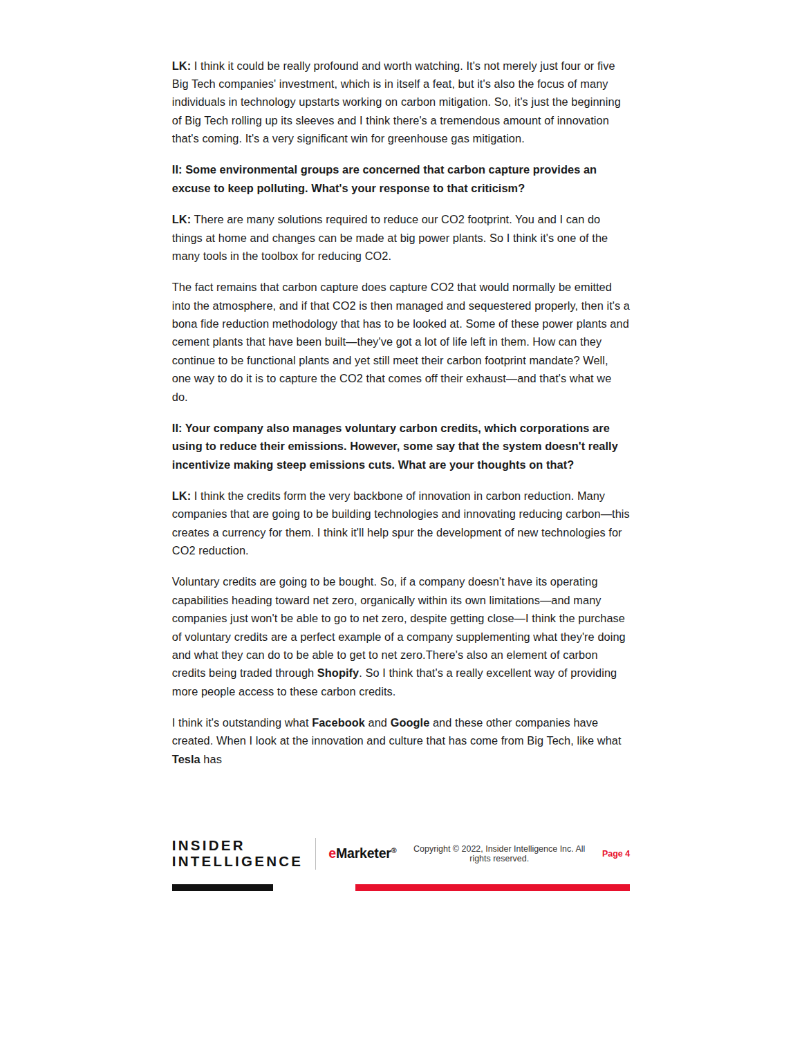LK: I think it could be really profound and worth watching. It's not merely just four or five Big Tech companies' investment, which is in itself a feat, but it's also the focus of many individuals in technology upstarts working on carbon mitigation. So, it's just the beginning of Big Tech rolling up its sleeves and I think there's a tremendous amount of innovation that's coming. It's a very significant win for greenhouse gas mitigation.
II: Some environmental groups are concerned that carbon capture provides an excuse to keep polluting. What's your response to that criticism?
LK: There are many solutions required to reduce our CO2 footprint. You and I can do things at home and changes can be made at big power plants. So I think it's one of the many tools in the toolbox for reducing CO2.
The fact remains that carbon capture does capture CO2 that would normally be emitted into the atmosphere, and if that CO2 is then managed and sequestered properly, then it's a bona fide reduction methodology that has to be looked at. Some of these power plants and cement plants that have been built—they've got a lot of life left in them. How can they continue to be functional plants and yet still meet their carbon footprint mandate? Well, one way to do it is to capture the CO2 that comes off their exhaust—and that's what we do.
II: Your company also manages voluntary carbon credits, which corporations are using to reduce their emissions. However, some say that the system doesn't really incentivize making steep emissions cuts. What are your thoughts on that?
LK: I think the credits form the very backbone of innovation in carbon reduction. Many companies that are going to be building technologies and innovating reducing carbon—this creates a currency for them. I think it'll help spur the development of new technologies for CO2 reduction.
Voluntary credits are going to be bought. So, if a company doesn't have its operating capabilities heading toward net zero, organically within its own limitations—and many companies just won't be able to go to net zero, despite getting close—I think the purchase of voluntary credits are a perfect example of a company supplementing what they're doing and what they can do to be able to get to net zero.There's also an element of carbon credits being traded through Shopify. So I think that's a really excellent way of providing more people access to these carbon credits.
I think it's outstanding what Facebook and Google and these other companies have created. When I look at the innovation and culture that has come from Big Tech, like what Tesla has
Insider Intelligence
e Marketer®
Copyright © 2022, Insider Intelligence Inc. All rights reserved.
Page 4